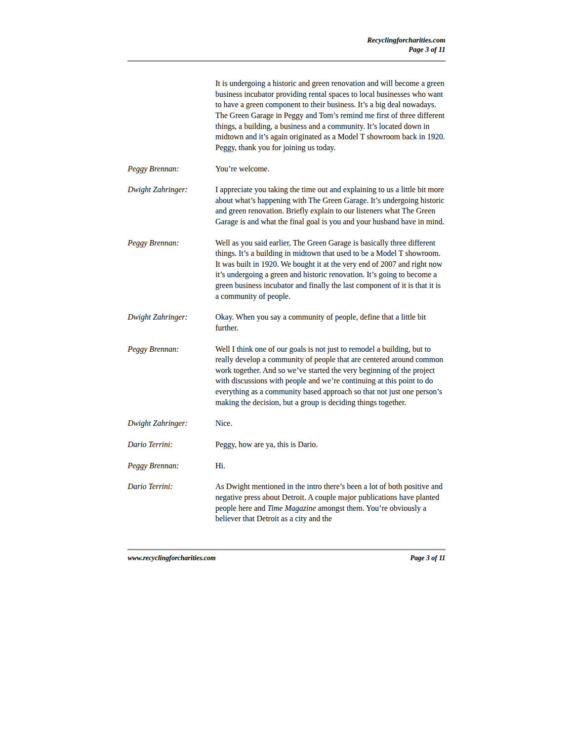Recyclingforcharities.com
Page 3 of 11
| | It is undergoing a historic and green renovation and will become a green business incubator providing rental spaces to local businesses who want to have a green component to their business. It’s a big deal nowadays. The Green Garage in Peggy and Tom’s remind me first of three different things, a building, a business and a community. It’s located down in midtown and it’s again originated as a Model T showroom back in 1920. Peggy, thank you for joining us today. |
| Peggy Brennan: | You’re welcome. |
| Dwight Zahringer: | I appreciate you taking the time out and explaining to us a little bit more about what’s happening with The Green Garage. It’s undergoing historic and green renovation. Briefly explain to our listeners what The Green Garage is and what the final goal is you and your husband have in mind. |
| Peggy Brennan: | Well as you said earlier, The Green Garage is basically three different things. It’s a building in midtown that used to be a Model T showroom. It was built in 1920. We bought it at the very end of 2007 and right now it’s undergoing a green and historic renovation. It’s going to become a green business incubator and finally the last component of it is that it is a community of people. |
| Dwight Zahringer: | Okay. When you say a community of people, define that a little bit further. |
| Peggy Brennan: | Well I think one of our goals is not just to remodel a building, but to really develop a community of people that are centered around common work together. And so we’ve started the very beginning of the project with discussions with people and we’re continuing at this point to do everything as a community based approach so that not just one person’s making the decision, but a group is deciding things together. |
| Dwight Zahringer: | Nice. |
| Dario Terrini: | Peggy, how are ya, this is Dario. |
| Peggy Brennan: | Hi. |
| Dario Terrini: | As Dwight mentioned in the intro there’s been a lot of both positive and negative press about Detroit. A couple major publications have planted people here and Time Magazine amongst them. You’re obviously a believer that Detroit as a city and the |
www.recyclingforcharities.com Page 3 of 11